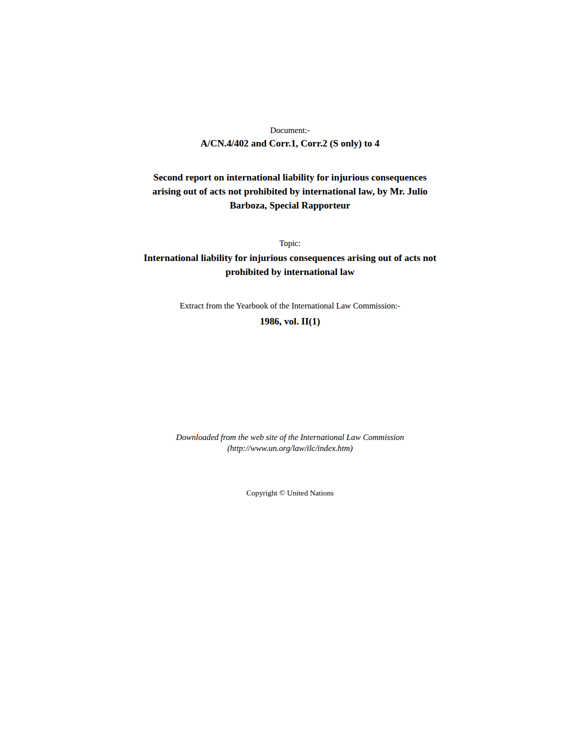Document:-
A/CN.4/402 and Corr.1, Corr.2 (S only) to 4
Second report on international liability for injurious consequences arising out of acts not prohibited by international law, by Mr. Julio Barboza, Special Rapporteur
Topic:
International liability for injurious consequences arising out of acts not prohibited by international law
Extract from the Yearbook of the International Law Commission:-
1986, vol. II(1)
Downloaded from the web site of the International Law Commission
(http://www.un.org/law/ilc/index.htm)
Copyright © United Nations